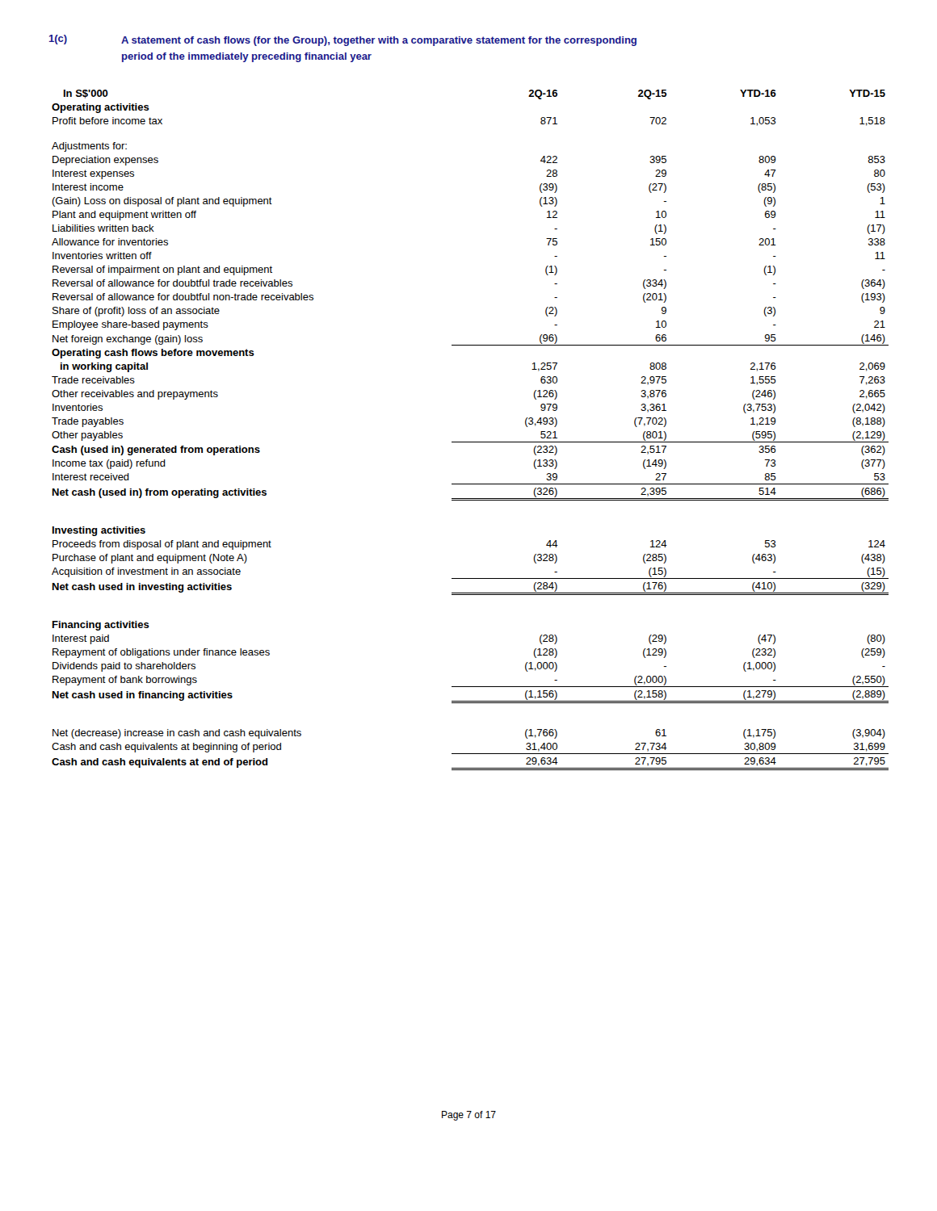1(c)
A statement of cash flows (for the Group), together with a comparative statement for the corresponding
period of the immediately preceding financial year
| In S$'000 | 2Q-16 | 2Q-15 | YTD-16 | YTD-15 |
| --- | --- | --- | --- | --- |
| Operating activities | | | | |
| Profit before income tax | 871 | 702 | 1,053 | 1,518 |
| Adjustments for: | | | | |
| Depreciation expenses | 422 | 395 | 809 | 853 |
| Interest expenses | 28 | 29 | 47 | 80 |
| Interest income | (39) | (27) | (85) | (53) |
| (Gain) Loss on disposal of plant and equipment | (13) | - | (9) | 1 |
| Plant and equipment written off | 12 | 10 | 69 | 11 |
| Liabilities written back | - | (1) | - | (17) |
| Allowance for inventories | 75 | 150 | 201 | 338 |
| Inventories written off | - | - | - | 11 |
| Reversal of impairment on plant and equipment | (1) | - | (1) | - |
| Reversal of allowance for doubtful trade receivables | - | (334) | - | (364) |
| Reversal of allowance for doubtful non-trade receivables | - | (201) | - | (193) |
| Share of (profit) loss of an associate | (2) | 9 | (3) | 9 |
| Employee share-based payments | - | 10 | - | 21 |
| Net foreign exchange (gain) loss | (96) | 66 | 95 | (146) |
| Operating cash flows before movements | | | | |
| in working capital | 1,257 | 808 | 2,176 | 2,069 |
| Trade receivables | 630 | 2,975 | 1,555 | 7,263 |
| Other receivables and prepayments | (126) | 3,876 | (246) | 2,665 |
| Inventories | 979 | 3,361 | (3,753) | (2,042) |
| Trade payables | (3,493) | (7,702) | 1,219 | (8,188) |
| Other payables | 521 | (801) | (595) | (2,129) |
| Cash (used in) generated from operations | (232) | 2,517 | 356 | (362) |
| Income tax (paid) refund | (133) | (149) | 73 | (377) |
| Interest received | 39 | 27 | 85 | 53 |
| Net cash (used in) from operating activities | (326) | 2,395 | 514 | (686) |
| Investing activities | | | | |
| Proceeds from disposal of plant and equipment | 44 | 124 | 53 | 124 |
| Purchase of plant and equipment (Note A) | (328) | (285) | (463) | (438) |
| Acquisition of investment in an associate | - | (15) | - | (15) |
| Net cash used in investing activities | (284) | (176) | (410) | (329) |
| Financing activities | | | | |
| Interest paid | (28) | (29) | (47) | (80) |
| Repayment of obligations under finance leases | (128) | (129) | (232) | (259) |
| Dividends paid to shareholders | (1,000) | - | (1,000) | - |
| Repayment of bank borrowings | - | (2,000) | - | (2,550) |
| Net cash used in financing activities | (1,156) | (2,158) | (1,279) | (2,889) |
| Net (decrease) increase in cash and cash equivalents | (1,766) | 61 | (1,175) | (3,904) |
| Cash and cash equivalents at beginning of period | 31,400 | 27,734 | 30,809 | 31,699 |
| Cash and cash equivalents at end of period | 29,634 | 27,795 | 29,634 | 27,795 |
Page 7 of 17